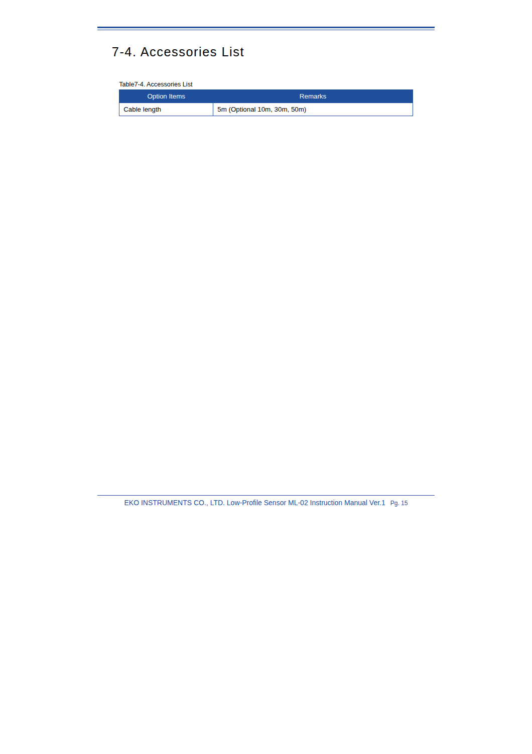7-4. Accessories List
Table7-4. Accessories List
| Option Items | Remarks |
| --- | --- |
| Cable length | 5m (Optional 10m, 30m, 50m) |
EKO INSTRUMENTS CO., LTD. Low-Profile Sensor ML-02 Instruction Manual Ver.1Pg. 15